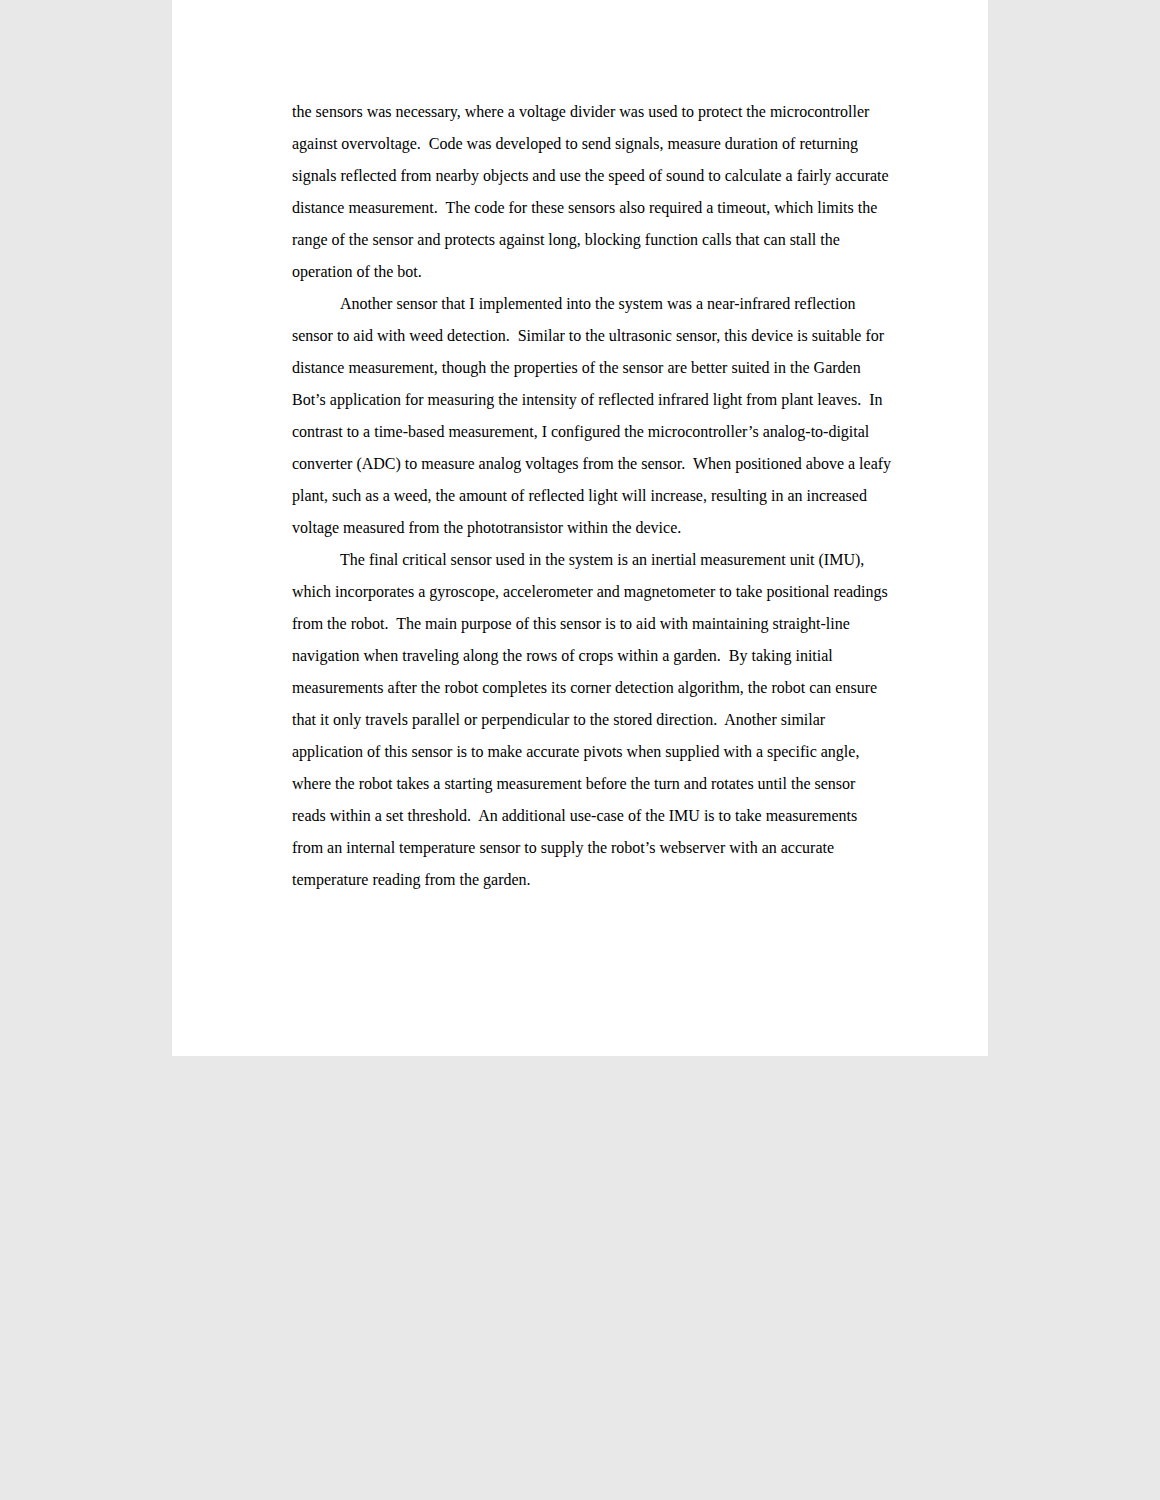the sensors was necessary, where a voltage divider was used to protect the microcontroller against overvoltage. Code was developed to send signals, measure duration of returning signals reflected from nearby objects and use the speed of sound to calculate a fairly accurate distance measurement. The code for these sensors also required a timeout, which limits the range of the sensor and protects against long, blocking function calls that can stall the operation of the bot.
Another sensor that I implemented into the system was a near-infrared reflection sensor to aid with weed detection. Similar to the ultrasonic sensor, this device is suitable for distance measurement, though the properties of the sensor are better suited in the Garden Bot’s application for measuring the intensity of reflected infrared light from plant leaves. In contrast to a time-based measurement, I configured the microcontroller’s analog-to-digital converter (ADC) to measure analog voltages from the sensor. When positioned above a leafy plant, such as a weed, the amount of reflected light will increase, resulting in an increased voltage measured from the phototransistor within the device.
The final critical sensor used in the system is an inertial measurement unit (IMU), which incorporates a gyroscope, accelerometer and magnetometer to take positional readings from the robot. The main purpose of this sensor is to aid with maintaining straight-line navigation when traveling along the rows of crops within a garden. By taking initial measurements after the robot completes its corner detection algorithm, the robot can ensure that it only travels parallel or perpendicular to the stored direction. Another similar application of this sensor is to make accurate pivots when supplied with a specific angle, where the robot takes a starting measurement before the turn and rotates until the sensor reads within a set threshold. An additional use-case of the IMU is to take measurements from an internal temperature sensor to supply the robot’s webserver with an accurate temperature reading from the garden.